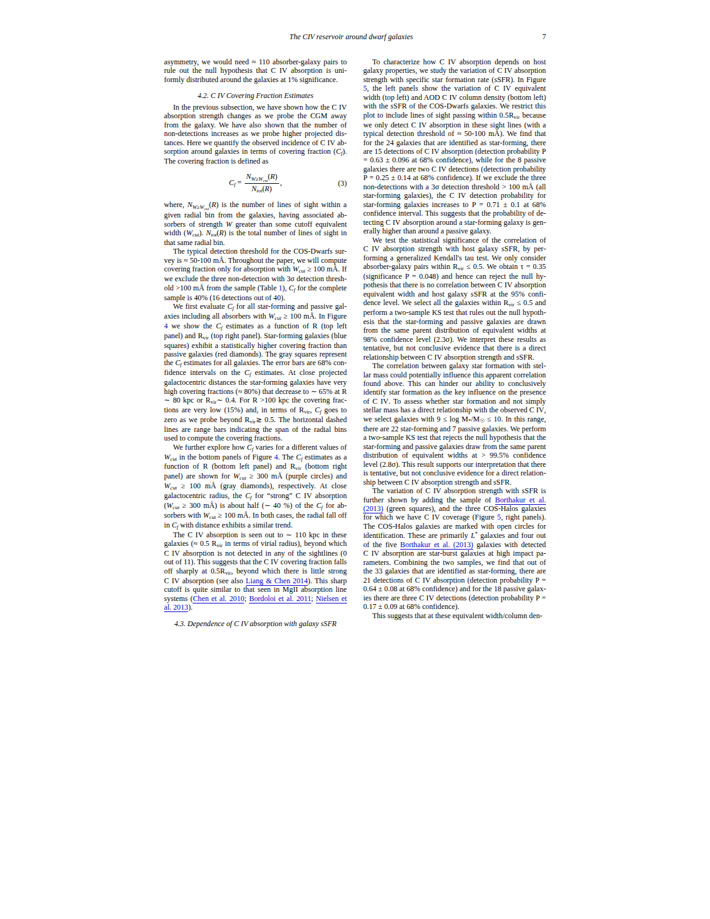The CIV reservoir around dwarf galaxies 7
asymmetry, we would need ≈ 110 absorber-galaxy pairs to rule out the null hypothesis that C IV absorption is uniformly distributed around the galaxies at 1% significance.
4.2. C IV Covering Fraction Estimates
In the previous subsection, we have shown how the C IV absorption strength changes as we probe the CGM away from the galaxy. We have also shown that the number of non-detections increases as we probe higher projected distances. Here we quantify the observed incidence of C IV absorption around galaxies in terms of covering fraction (Cf). The covering fraction is defined as
Cf = NW≥Wcut(R) Ntot(R), (3)
where, NW≥Wcut(R) is the number of lines of sight within a given radial bin from the galaxies, having associated absorbers of strength W greater than some cutoff equivalent width (Wcut). Ntot(R) is the total number of lines of sight in that same radial bin.
The typical detection threshold for the COS-Dwarfs survey is ≈ 50-100 mÅ. Throughout the paper, we will compute covering fraction only for absorption with Wcut ≥ 100 mÅ. If we exclude the three non-detection with 3σ detection threshold >100 mÅ from the sample (Table 1), Cf for the complete sample is 40% (16 detections out of 40).
We first evaluate Cf for all star-forming and passive galaxies including all absorbers with Wcut ≥ 100 mÅ. In Figure 4 we show the Cf estimates as a function of R (top left panel) and Rvir (top right panel). Star-forming galaxies (blue squares) exhibit a statistically higher covering fraction than passive galaxies (red diamonds). The gray squares represent the Cf estimates for all galaxies. The error bars are 68% confidence intervals on the Cf estimates. At close projected galactocentric distances the star-forming galaxies have very high covering fractions (≈ 80%) that decrease to ∼ 65% at R ∼ 80 kpc or Rvir∼ 0.4. For R >100 kpc the covering fractions are very low (15%) and, in terms of Rvir, Cf goes to zero as we probe beyond Rvir≳ 0.5. The horizontal dashed lines are range bars indicating the span of the radial bins used to compute the covering fractions.
We further explore how Cf varies for a different values of Wcut in the bottom panels of Figure 4. The Cf estimates as a function of R (bottom left panel) and Rvir (bottom right panel) are shown for Wcut ≥ 300 mÅ (purple circles) and Wcut ≥ 100 mÅ (gray diamonds), respectively. At close galactocentric radius, the Cf for “strong” C IV absorption (Wcut ≥ 300 mÅ) is about half (∼ 40 %) of the Cf for absorbers with Wcut ≥ 100 mÅ. In both cases, the radial fall off in Cf with distance exhibits a similar trend.
The C IV absorption is seen out to ∼ 110 kpc in these galaxies (≈ 0.5 Rvir in terms of virial radius), beyond which C IV absorption is not detected in any of the sightlines (0 out of 11). This suggests that the C IV covering fraction falls off sharply at 0.5Rvir, beyond which there is little strong C IV absorption (see also Liang & Chen 2014). This sharp cutoff is quite similar to that seen in MgII absorption line systems (Chen et al. 2010; Bordoloi et al. 2011; Nielsen et al. 2013).
4.3. Dependence of C IV absorption with galaxy sSFR
To characterize how C IV absorption depends on host galaxy properties, we study the variation of C IV absorption strength with specific star formation rate (sSFR). In Figure 5, the left panels show the variation of C IV equivalent width (top left) and AOD C IV column density (bottom left) with the sSFR of the COS-Dwarfs galaxies. We restrict this plot to include lines of sight passing within 0.5Rvir because we only detect C IV absorption in these sight lines (with a typical detection threshold of ≈ 50-100 mÅ). We find that for the 24 galaxies that are identified as star-forming, there are 15 detections of C IV absorption (detection probability P = 0.63 ± 0.096 at 68% confidence), while for the 8 passive galaxies there are two C IV detections (detection probability P = 0.25 ± 0.14 at 68% confidence). If we exclude the three non-detections with a 3σ detection threshold > 100 mÅ (all star-forming galaxies), the C IV detection probability for star-forming galaxies increases to P = 0.71 ± 0.1 at 68% confidence interval. This suggests that the probability of detecting C IV absorption around a star-forming galaxy is generally higher than around a passive galaxy.
We test the statistical significance of the correlation of C IV absorption strength with host galaxy sSFR, by performing a generalized Kendall's tau test. We only consider absorber-galaxy pairs within Rvir ≤ 0.5. We obtain τ = 0.35 (significance P = 0.048) and hence can reject the null hypothesis that there is no correlation between C IV absorption equivalent width and host galaxy sSFR at the 95% confidence level. We select all the galaxies within Rvir ≤ 0.5 and perform a two-sample KS test that rules out the null hypothesis that the star-forming and passive galaxies are drawn from the same parent distribution of equivalent widths at 98% confidence level (2.3σ). We interpret these results as tentative, but not conclusive evidence that there is a direct relationship between C IV absorption strength and sSFR.
The correlation between galaxy star formation with stellar mass could potentially influence this apparent correlation found above. This can hinder our ability to conclusively identify star formation as the key influence on the presence of C IV. To assess whether star formation and not simply stellar mass has a direct relationship with the observed C IV, we select galaxies with 9 ≤ log M*/M☉ ≤ 10. In this range, there are 22 star-forming and 7 passive galaxies. We perform a two-sample KS test that rejects the null hypothesis that the star-forming and passive galaxies draw from the same parent distribution of equivalent widths at > 99.5% confidence level (2.8σ). This result supports our interpretation that there is tentative, but not conclusive evidence for a direct relationship between C IV absorption strength and sSFR.
The variation of C IV absorption strength with sSFR is further shown by adding the sample of Borthakur et al. (2013) (green squares), and the three COS-Halos galaxies for which we have C IV coverage (Figure 5, right panels). The COS-Halos galaxies are marked with open circles for identification. These are primarily L* galaxies and four out of the five Borthakur et al. (2013) galaxies with detected C IV absorption are star-burst galaxies at high impact parameters. Combining the two samples, we find that out of the 33 galaxies that are identified as star-forming, there are 21 detections of C IV absorption (detection probability P = 0.64 ± 0.08 at 68% confidence) and for the 18 passive galaxies there are three C IV detections (detection probability P = 0.17 ± 0.09 at 68% confidence).
This suggests that at these equivalent width/column den-